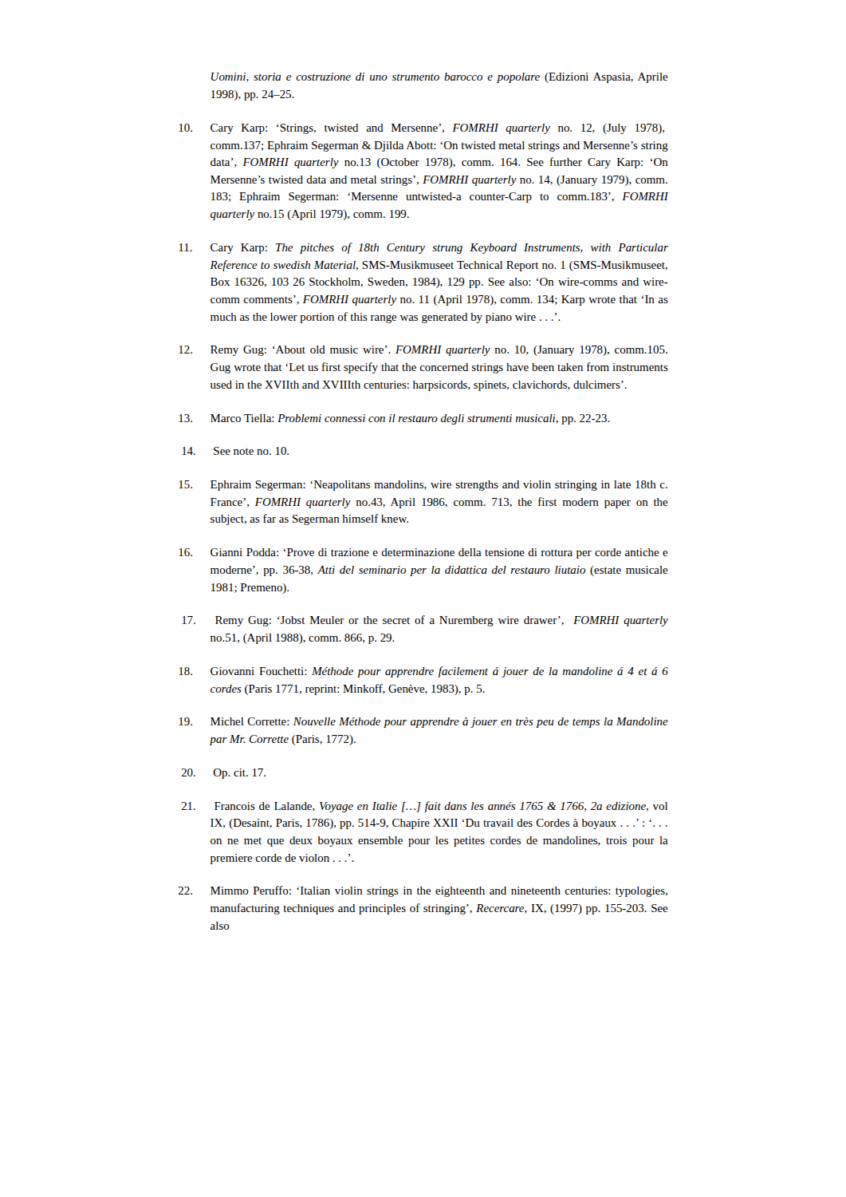Uomini, storia e costruzione di uno strumento barocco e popolare (Edizioni Aspasia, Aprile 1998), pp. 24–25.
10. Cary Karp: ‘Strings, twisted and Mersenne’, FOMRHI quarterly no. 12, (July 1978), comm.137; Ephraim Segerman & Djilda Abott: ‘On twisted metal strings and Mersenne’s string data’, FOMRHI quarterly no.13 (October 1978), comm. 164. See further Cary Karp: ‘On Mersenne’s twisted data and metal strings’, FOMRHI quarterly no. 14, (January 1979), comm. 183; Ephraim Segerman: ‘Mersenne untwisted-a counter-Carp to comm.183’, FOMRHI quarterly no.15 (April 1979), comm. 199.
11. Cary Karp: The pitches of 18th Century strung Keyboard Instruments, with Particular Reference to swedish Material, SMS-Musikmuseet Technical Report no. 1 (SMS-Musikmuseet, Box 16326, 103 26 Stockholm, Sweden, 1984), 129 pp. See also: ‘On wire-comms and wire-comm comments’, FOMRHI quarterly no. 11 (April 1978), comm. 134; Karp wrote that ‘In as much as the lower portion of this range was generated by piano wire . . .’.
12. Remy Gug: ‘About old music wire’. FOMRHI quarterly no. 10, (January 1978), comm.105. Gug wrote that ‘Let us first specify that the concerned strings have been taken from instruments used in the XVIIth and XVIIIth centuries: harpsicords, spinets, clavichords, dulcimers’.
13. Marco Tiella: Problemi connessi con il restauro degli strumenti musicali, pp. 22-23.
14. See note no. 10.
15. Ephraim Segerman: ‘Neapolitans mandolins, wire strengths and violin stringing in late 18th c. France’, FOMRHI quarterly no.43, April 1986, comm. 713, the first modern paper on the subject, as far as Segerman himself knew.
16. Gianni Podda: ‘Prove di trazione e determinazione della tensione di rottura per corde antiche e moderne’, pp. 36-38, Atti del seminario per la didattica del restauro liutaio (estate musicale 1981; Premeno).
17. Remy Gug: ‘Jobst Meuler or the secret of a Nuremberg wire drawer’, FOMRHI quarterly no.51, (April 1988), comm. 866, p. 29.
18. Giovanni Fouchetti: Méthode pour apprendre facilement á jouer de la mandoline á 4 et á 6 cordes (Paris 1771, reprint: Minkoff, Genève, 1983), p. 5.
19. Michel Corrette: Nouvelle Méthode pour apprendre à jouer en très peu de temps la Mandoline par Mr. Corrette (Paris, 1772).
20. Op. cit. 17.
21. Francois de Lalande, Voyage en Italie […] fait dans les annés 1765 & 1766, 2a edizione, vol IX, (Desaint, Paris, 1786), pp. 514-9, Chapire XXII ‘Du travail des Cordes à boyaux . . .’ : ‘. . . on ne met que deux boyaux ensemble pour les petites cordes de mandolines, trois pour la premiere corde de violon . . .’.
22. Mimmo Peruffo: ‘Italian violin strings in the eighteenth and nineteenth centuries: typologies, manufacturing techniques and principles of stringing’, Recercare, IX, (1997) pp. 155-203. See also